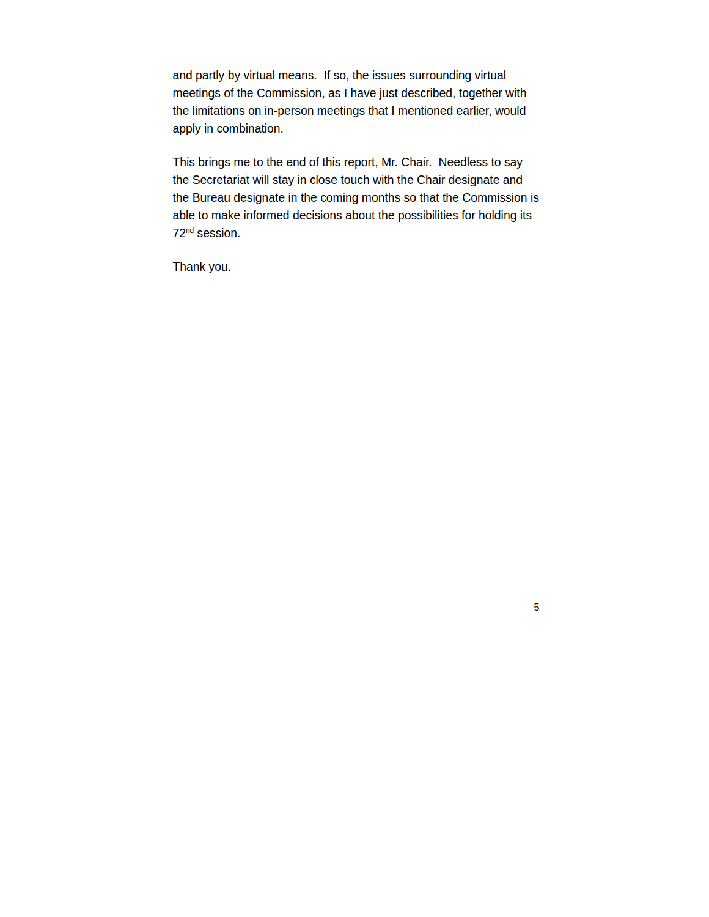and partly by virtual means. If so, the issues surrounding virtual meetings of the Commission, as I have just described, together with the limitations on in-person meetings that I mentioned earlier, would apply in combination.
This brings me to the end of this report, Mr. Chair. Needless to say the Secretariat will stay in close touch with the Chair designate and the Bureau designate in the coming months so that the Commission is able to make informed decisions about the possibilities for holding its 72nd session.
Thank you.
5